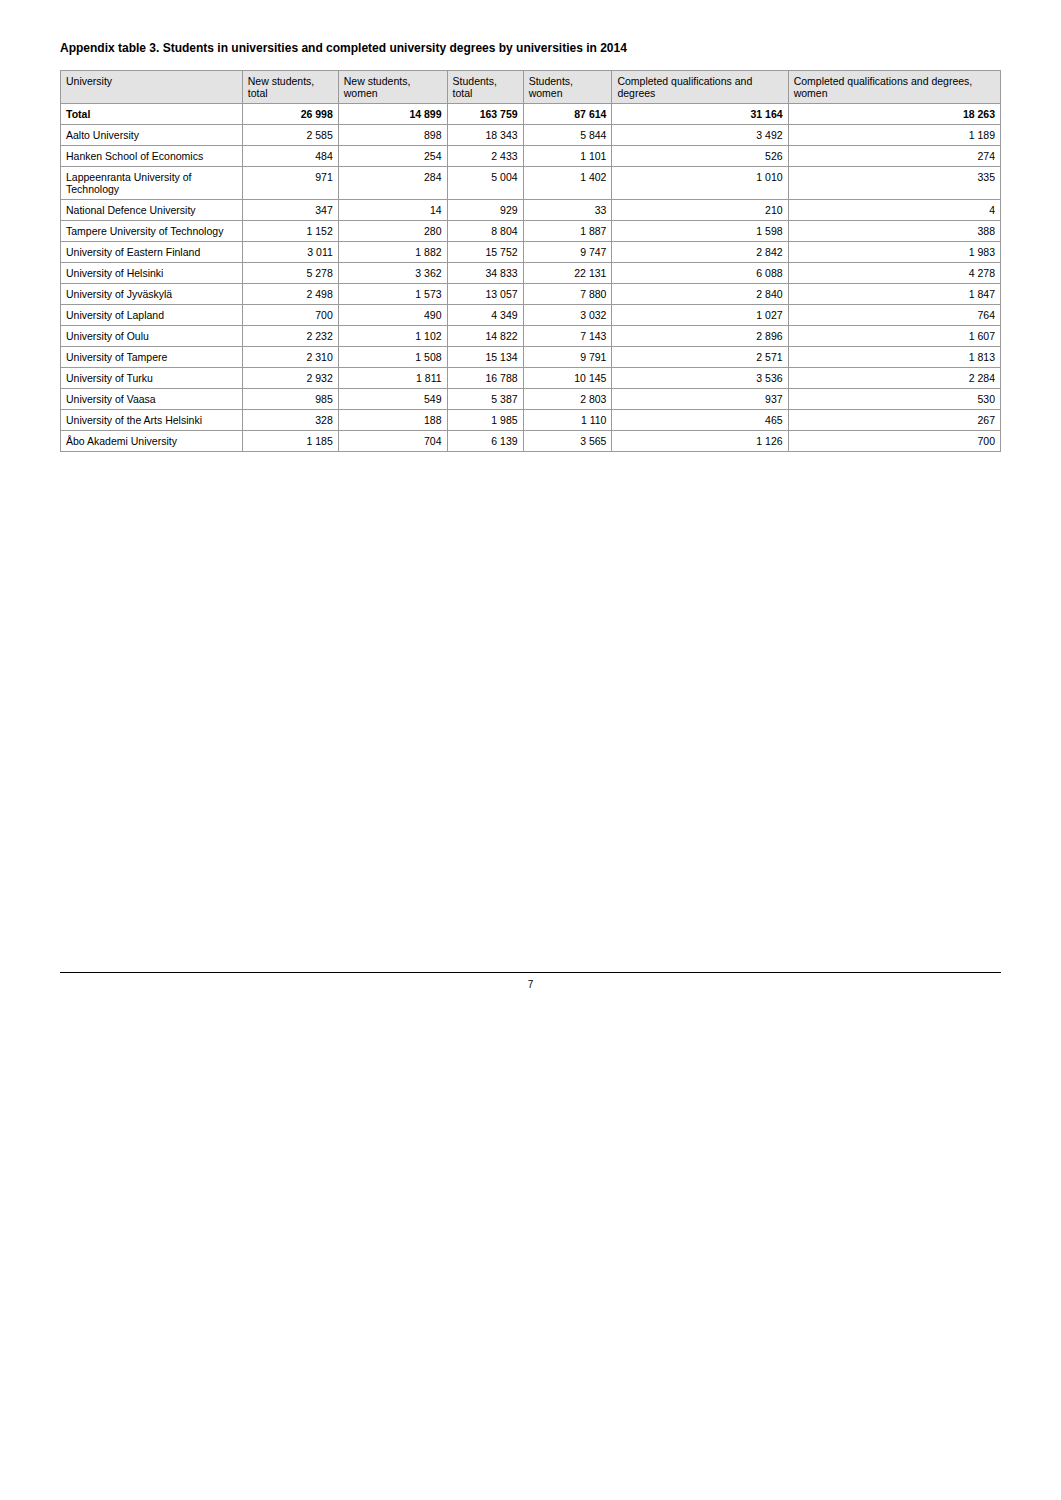Appendix table 3. Students in universities and completed university degrees by universities in 2014
| University | New students, total | New students, women | Students, total | Students, women | Completed qualifications and degrees | Completed qualifications and degrees, women |
| --- | --- | --- | --- | --- | --- | --- |
| Total | 26 998 | 14 899 | 163 759 | 87 614 | 31 164 | 18 263 |
| Aalto University | 2 585 | 898 | 18 343 | 5 844 | 3 492 | 1 189 |
| Hanken School of Economics | 484 | 254 | 2 433 | 1 101 | 526 | 274 |
| Lappeenranta University of Technology | 971 | 284 | 5 004 | 1 402 | 1 010 | 335 |
| National Defence University | 347 | 14 | 929 | 33 | 210 | 4 |
| Tampere University of Technology | 1 152 | 280 | 8 804 | 1 887 | 1 598 | 388 |
| University of Eastern Finland | 3 011 | 1 882 | 15 752 | 9 747 | 2 842 | 1 983 |
| University of Helsinki | 5 278 | 3 362 | 34 833 | 22 131 | 6 088 | 4 278 |
| University of Jyväskylä | 2 498 | 1 573 | 13 057 | 7 880 | 2 840 | 1 847 |
| University of Lapland | 700 | 490 | 4 349 | 3 032 | 1 027 | 764 |
| University of Oulu | 2 232 | 1 102 | 14 822 | 7 143 | 2 896 | 1 607 |
| University of Tampere | 2 310 | 1 508 | 15 134 | 9 791 | 2 571 | 1 813 |
| University of Turku | 2 932 | 1 811 | 16 788 | 10 145 | 3 536 | 2 284 |
| University of Vaasa | 985 | 549 | 5 387 | 2 803 | 937 | 530 |
| University of the Arts Helsinki | 328 | 188 | 1 985 | 1 110 | 465 | 267 |
| Åbo Akademi University | 1 185 | 704 | 6 139 | 3 565 | 1 126 | 700 |
7